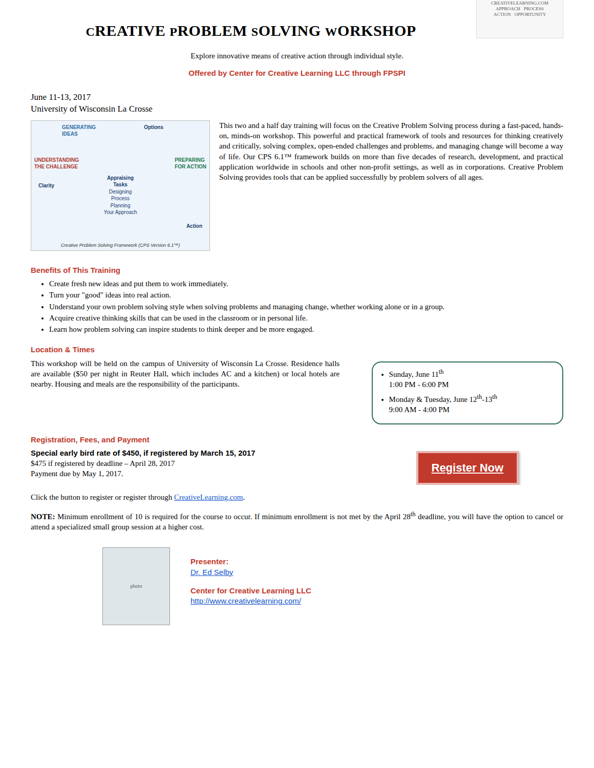GENERATING OPTIONS TRAINING
CCL · LLC
CREATIVELEARNING.COM
APPROACH PROCESS
ACTION OPPORTUNITY
CREATIVE PROBLEM SOLVING WORKSHOP
Explore innovative means of creative action through individual style.
Offered by Center for Creative Learning LLC through FPSPI
June 11-13, 2017
University of Wisconsin La Crosse
GENERATING
IDEAS Options UNDERSTANDING
THE CHALLENGE PREPARING
FOR ACTION Clarity Action Appraising
Tasks
Designing
Process
Planning
Your Approach Creative Problem Solving Framework (CPS Version 6.1™)
This two and a half day training will focus on the Creative Problem Solving process during a fast-paced, hands-on, minds-on workshop. This powerful and practical framework of tools and resources for thinking creatively and critically, solving complex, open-ended challenges and problems, and managing change will become a way of life. Our CPS 6.1™ framework builds on more than five decades of research, development, and practical application worldwide in schools and other non-profit settings, as well as in corporations. Creative Problem Solving provides tools that can be applied successfully by problem solvers of all ages.
Benefits of This Training
Create fresh new ideas and put them to work immediately.
Turn your "good" ideas into real action.
Understand your own problem solving style when solving problems and managing change, whether working alone or in a group.
Acquire creative thinking skills that can be used in the classroom or in personal life.
Learn how problem solving can inspire students to think deeper and be more engaged.
Location & Times
This workshop will be held on the campus of University of Wisconsin La Crosse. Residence halls are available ($50 per night in Reuter Hall, which includes AC and a kitchen) or local hotels are nearby. Housing and meals are the responsibility of the participants.
Sunday, June 11th
1:00 PM - 6:00 PM
Monday & Tuesday, June 12th-13th
9:00 AM - 4:00 PM
Registration, Fees, and Payment
Special early bird rate of $450, if registered by March 15, 2017
$475 if registered by deadline – April 28, 2017
Payment due by May 1, 2017.
Register Now
Click the button to register or register through CreativeLearning.com.
NOTE: Minimum enrollment of 10 is required for the course to occur. If minimum enrollment is not met by the April 28th deadline, you will have the option to cancel or attend a specialized small group session at a higher cost.
photo
Presenter:
Dr. Ed Selby
Center for Creative Learning LLC
http://www.creativelearning.com/